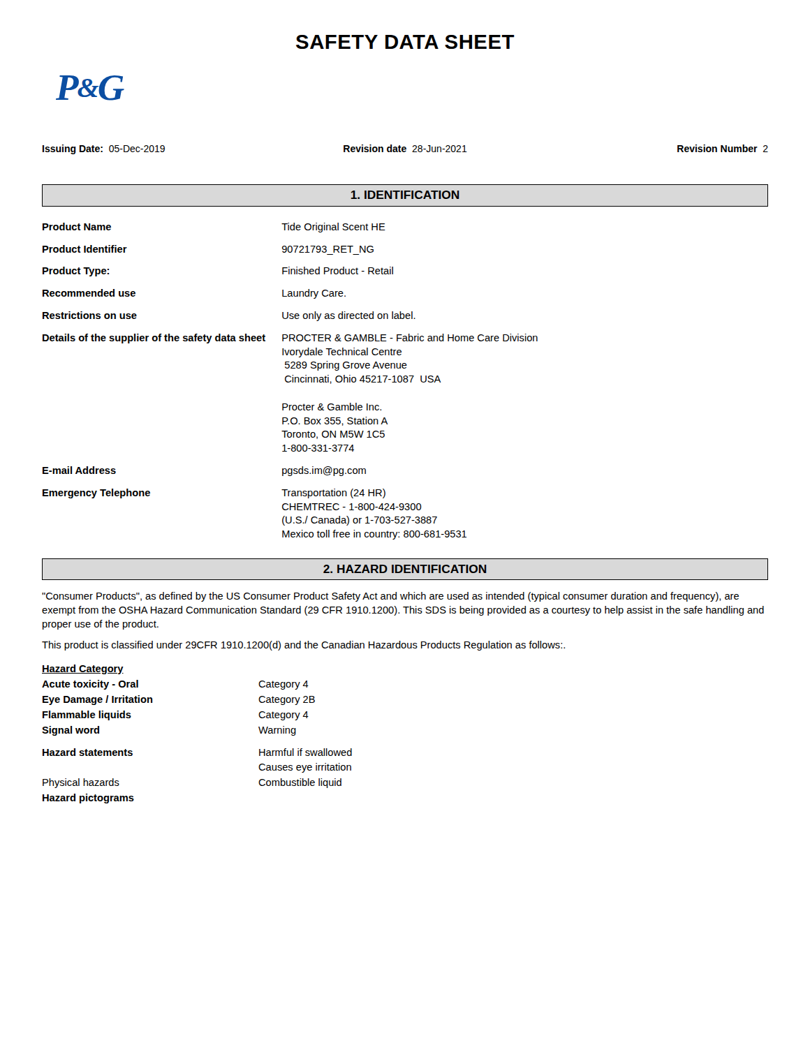SAFETY DATA SHEET
P&G
| Issuing Date: 05-Dec-2019 | Revision date 28-Jun-2021 | Revision Number 2 |
1. IDENTIFICATION
| Product Name | Tide Original Scent HE |
| Product Identifier | 90721793_RET_NG |
| Product Type: | Finished Product - Retail |
| Recommended use | Laundry Care. |
| Restrictions on use | Use only as directed on label. |
| Details of the supplier of the safety data sheet | PROCTER & GAMBLE - Fabric and Home Care Division Ivorydale Technical Centre 5289 Spring Grove Avenue Cincinnati, Ohio 45217-1087 USA Procter & Gamble Inc. P.O. Box 355, Station A Toronto, ON M5W 1C5 1-800-331-3774 |
| E-mail Address | pgsds.im@pg.com |
| Emergency Telephone | Transportation (24 HR) CHEMTREC - 1-800-424-9300 (U.S./ Canada) or 1-703-527-3887 Mexico toll free in country: 800-681-9531 |
2. HAZARD IDENTIFICATION
"Consumer Products", as defined by the US Consumer Product Safety Act and which are used as intended (typical consumer duration and frequency), are exempt from the OSHA Hazard Communication Standard (29 CFR 1910.1200). This SDS is being provided as a courtesy to help assist in the safe handling and proper use of the product.
This product is classified under 29CFR 1910.1200(d) and the Canadian Hazardous Products Regulation as follows:.
Hazard Category
| Acute toxicity - Oral | Category 4 |
| Eye Damage / Irritation | Category 2B |
| Flammable liquids | Category 4 |
| Signal word | Warning |
| Hazard statements | Harmful if swallowed |
| | Causes eye irritation |
| Physical hazards | Combustible liquid |
| Hazard pictograms | |